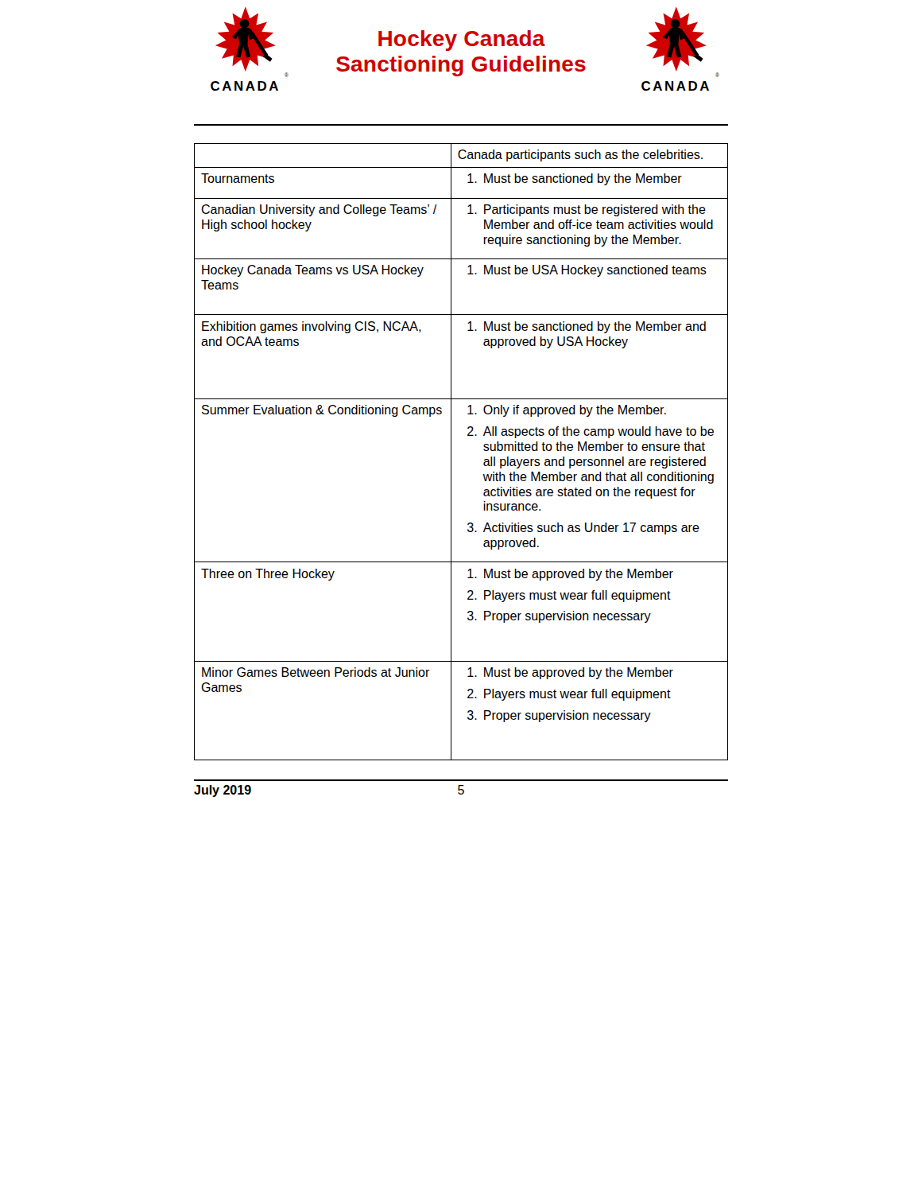CANADA ®
Hockey Canada
Sanctioning Guidelines
CANADA ®
| | Canada participants such as the celebrities. |
| Tournaments | Must be sanctioned by the Member |
| Canadian University and College Teams’ / High school hockey | Participants must be registered with the Member and off-ice team activities would require sanctioning by the Member. |
| Hockey Canada Teams vs USA Hockey Teams | Must be USA Hockey sanctioned teams |
| Exhibition games involving CIS, NCAA, and OCAA teams | Must be sanctioned by the Member and approved by USA Hockey |
| Summer Evaluation & Conditioning Camps | Only if approved by the Member. All aspects of the camp would have to be submitted to the Member to ensure that all players and personnel are registered with the Member and that all conditioning activities are stated on the request for insurance. Activities such as Under 17 camps are approved. |
| Three on Three Hockey | Must be approved by the Member Players must wear full equipment Proper supervision necessary |
| Minor Games Between Periods at Junior Games | Must be approved by the Member Players must wear full equipment Proper supervision necessary |
July 2019 5